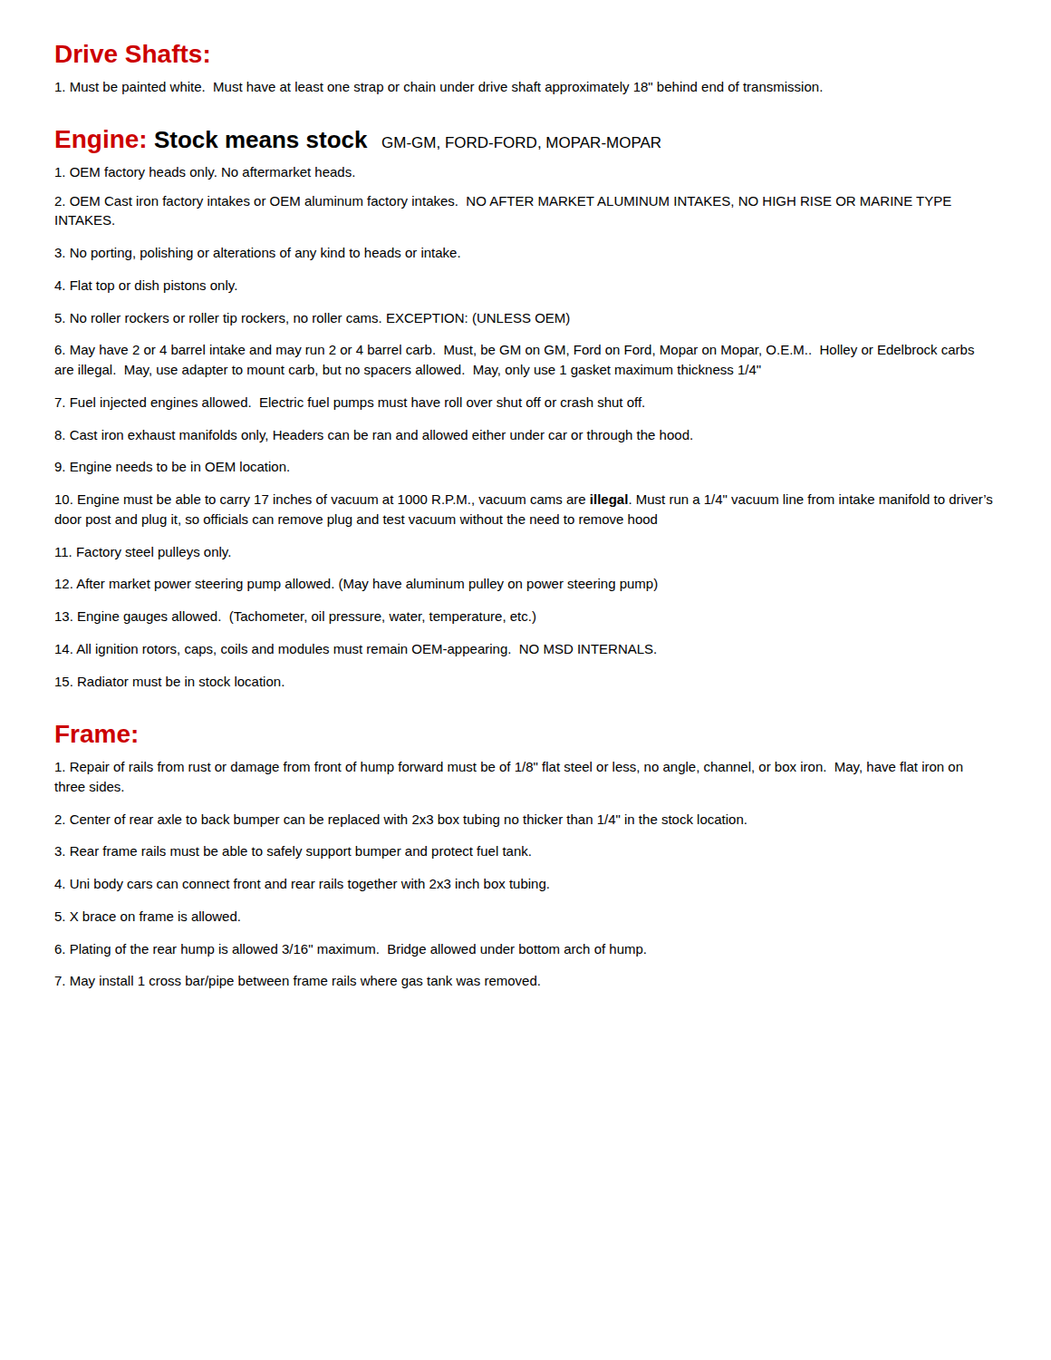Drive Shafts:
1. Must be painted white. Must have at least one strap or chain under drive shaft approximately 18" behind end of transmission.
Engine: Stock means stock GM-GM, FORD-FORD, MOPAR-MOPAR
1. OEM factory heads only. No aftermarket heads.
2. OEM Cast iron factory intakes or OEM aluminum factory intakes. NO AFTER MARKET ALUMINUM INTAKES, NO HIGH RISE OR MARINE TYPE INTAKES.
3. No porting, polishing or alterations of any kind to heads or intake.
4. Flat top or dish pistons only.
5. No roller rockers or roller tip rockers, no roller cams. EXCEPTION: (UNLESS OEM)
6. May have 2 or 4 barrel intake and may run 2 or 4 barrel carb. Must, be GM on GM, Ford on Ford, Mopar on Mopar, O.E.M.. Holley or Edelbrock carbs are illegal. May, use adapter to mount carb, but no spacers allowed. May, only use 1 gasket maximum thickness 1/4"
7. Fuel injected engines allowed. Electric fuel pumps must have roll over shut off or crash shut off.
8. Cast iron exhaust manifolds only, Headers can be ran and allowed either under car or through the hood.
9. Engine needs to be in OEM location.
10. Engine must be able to carry 17 inches of vacuum at 1000 R.P.M., vacuum cams are illegal. Must run a 1/4" vacuum line from intake manifold to driver’s door post and plug it, so officials can remove plug and test vacuum without the need to remove hood
11. Factory steel pulleys only.
12. After market power steering pump allowed. (May have aluminum pulley on power steering pump)
13. Engine gauges allowed. (Tachometer, oil pressure, water, temperature, etc.)
14. All ignition rotors, caps, coils and modules must remain OEM-appearing. NO MSD INTERNALS.
15. Radiator must be in stock location.
Frame:
1. Repair of rails from rust or damage from front of hump forward must be of 1/8" flat steel or less, no angle, channel, or box iron. May, have flat iron on three sides.
2. Center of rear axle to back bumper can be replaced with 2x3 box tubing no thicker than 1/4" in the stock location.
3. Rear frame rails must be able to safely support bumper and protect fuel tank.
4. Uni body cars can connect front and rear rails together with 2x3 inch box tubing.
5. X brace on frame is allowed.
6. Plating of the rear hump is allowed 3/16" maximum. Bridge allowed under bottom arch of hump.
7. May install 1 cross bar/pipe between frame rails where gas tank was removed.